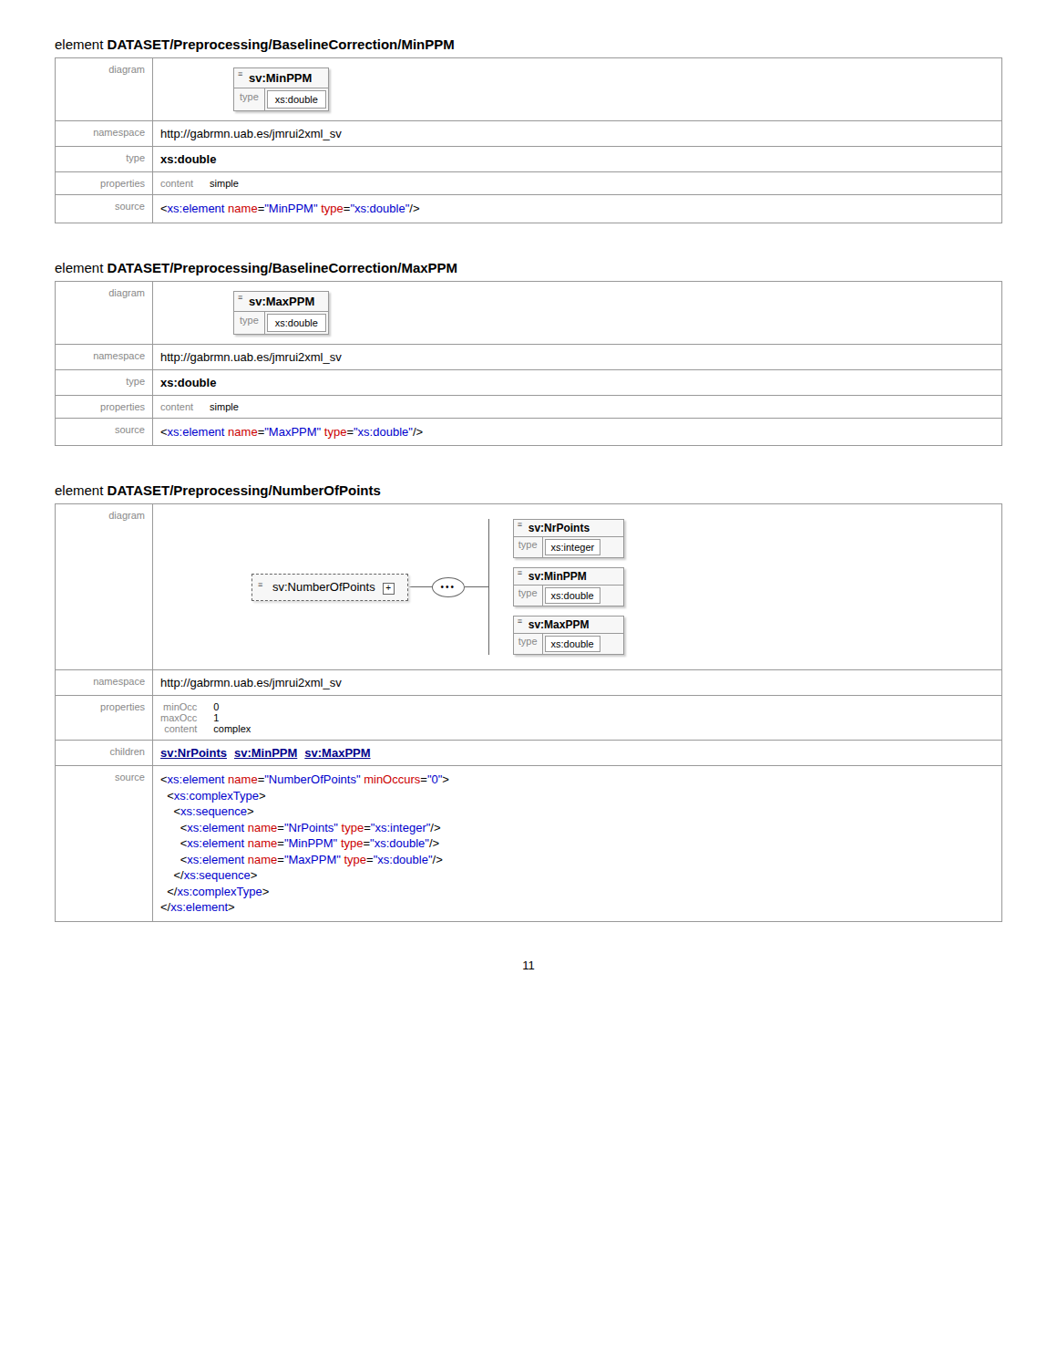element DATASET/Preprocessing/BaselineCorrection/MinPPM
| diagram | sv:MinPPM type xs:double |
| namespace | http://gabrmn.uab.es/jmrui2xml_sv |
| type | xs:double |
| properties | content simple |
| source | < xs:element name = "MinPPM" type = "xs:double" /> |
element DATASET/Preprocessing/BaselineCorrection/MaxPPM
| diagram | sv:MaxPPM type xs:double |
| namespace | http://gabrmn.uab.es/jmrui2xml_sv |
| type | xs:double |
| properties | content simple |
| source | < xs:element name = "MaxPPM" type = "xs:double" /> |
element DATASET/Preprocessing/NumberOfPoints
| diagram | sv:NumberOfPoints + ••• sv:NrPoints type xs:integer sv:MinPPM type xs:double sv:MaxPPM type xs:double |
| namespace | http://gabrmn.uab.es/jmrui2xml_sv |
| properties | minOcc 0 maxOcc 1 content complex |
| children | sv:NrPoints sv:MinPPM sv:MaxPPM |
| source | < xs:element name = "NumberOfPoints" minOccurs = "0" > < xs:complexType > < xs:sequence > < xs:element name = "NrPoints" type = "xs:integer" /> < xs:element name = "MinPPM" type = "xs:double" /> < xs:element name = "MaxPPM" type = "xs:double" /> </ xs:sequence > </ xs:complexType > </ xs:element > |
11